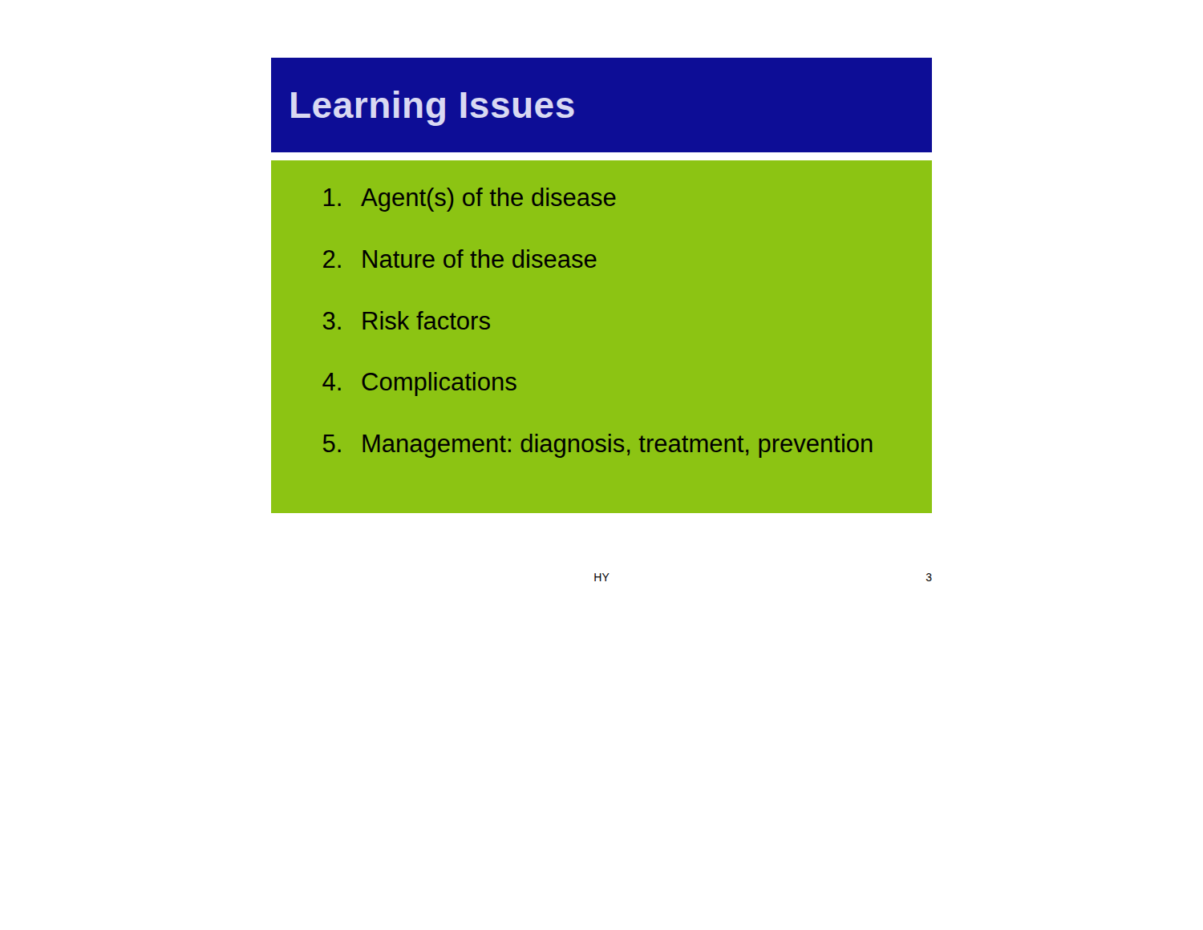Learning Issues
Agent(s) of the disease
Nature of the disease
Risk factors
Complications
Management: diagnosis, treatment, prevention
HY 3